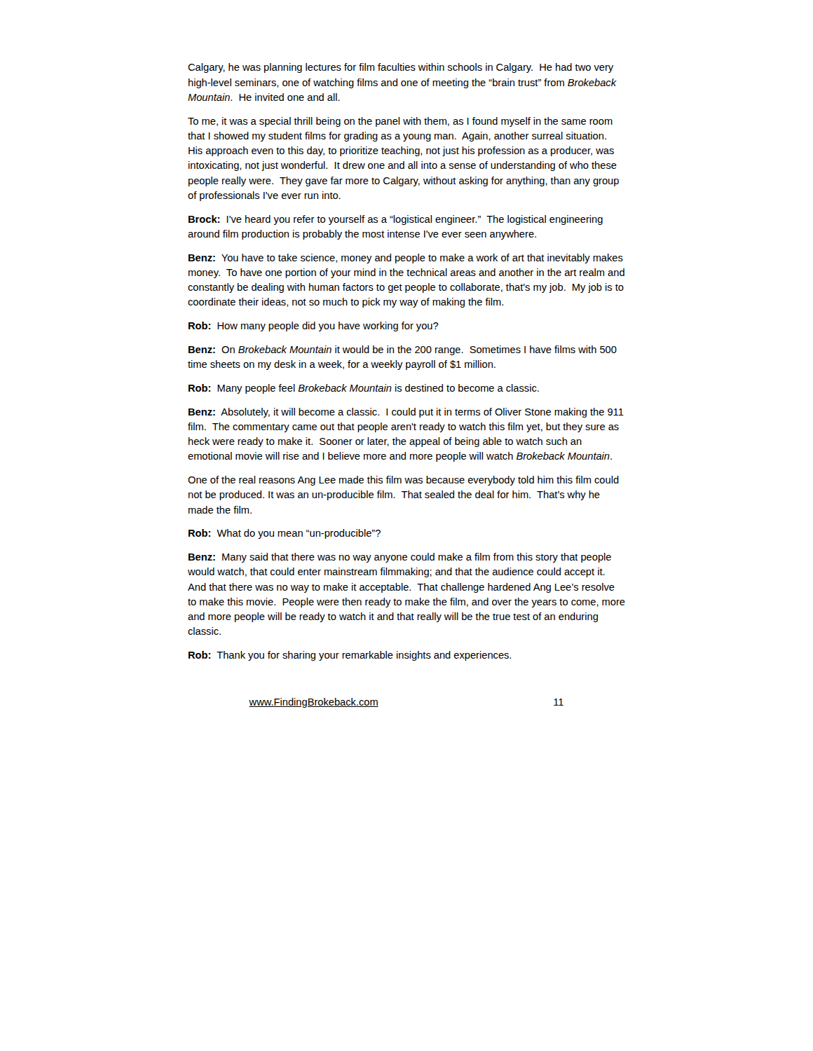Calgary, he was planning lectures for film faculties within schools in Calgary. He had two very high-level seminars, one of watching films and one of meeting the “brain trust” from Brokeback Mountain. He invited one and all.
To me, it was a special thrill being on the panel with them, as I found myself in the same room that I showed my student films for grading as a young man. Again, another surreal situation. His approach even to this day, to prioritize teaching, not just his profession as a producer, was intoxicating, not just wonderful. It drew one and all into a sense of understanding of who these people really were. They gave far more to Calgary, without asking for anything, than any group of professionals I've ever run into.
Brock: I've heard you refer to yourself as a “logistical engineer.” The logistical engineering around film production is probably the most intense I've ever seen anywhere.
Benz: You have to take science, money and people to make a work of art that inevitably makes money. To have one portion of your mind in the technical areas and another in the art realm and constantly be dealing with human factors to get people to collaborate, that's my job. My job is to coordinate their ideas, not so much to pick my way of making the film.
Rob: How many people did you have working for you?
Benz: On Brokeback Mountain it would be in the 200 range. Sometimes I have films with 500 time sheets on my desk in a week, for a weekly payroll of $1 million.
Rob: Many people feel Brokeback Mountain is destined to become a classic.
Benz: Absolutely, it will become a classic. I could put it in terms of Oliver Stone making the 911 film. The commentary came out that people aren't ready to watch this film yet, but they sure as heck were ready to make it. Sooner or later, the appeal of being able to watch such an emotional movie will rise and I believe more and more people will watch Brokeback Mountain.
One of the real reasons Ang Lee made this film was because everybody told him this film could not be produced. It was an un-producible film. That sealed the deal for him. That's why he made the film.
Rob: What do you mean “un-producible”?
Benz: Many said that there was no way anyone could make a film from this story that people would watch, that could enter mainstream filmmaking; and that the audience could accept it. And that there was no way to make it acceptable. That challenge hardened Ang Lee’s resolve to make this movie. People were then ready to make the film, and over the years to come, more and more people will be ready to watch it and that really will be the true test of an enduring classic.
Rob: Thank you for sharing your remarkable insights and experiences.
www.FindingBrokeback.com 11